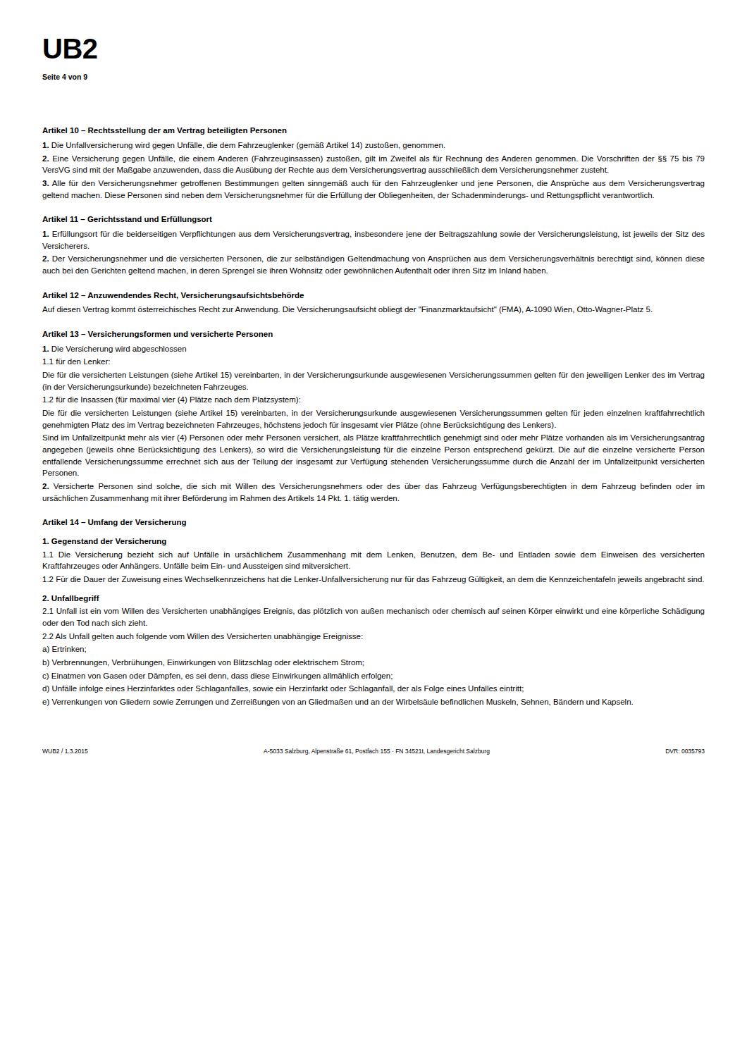UB2
Seite 4 von 9
Artikel 10 – Rechtsstellung der am Vertrag beteiligten Personen
1. Die Unfallversicherung wird gegen Unfälle, die dem Fahrzeuglenker (gemäß Artikel 14) zustoßen, genommen.
2. Eine Versicherung gegen Unfälle, die einem Anderen (Fahrzeuginsassen) zustoßen, gilt im Zweifel als für Rechnung des Anderen genommen. Die Vorschriften der §§ 75 bis 79 VersVG sind mit der Maßgabe anzuwenden, dass die Ausübung der Rechte aus dem Versicherungsvertrag ausschließlich dem Versicherungsnehmer zusteht.
3. Alle für den Versicherungsnehmer getroffenen Bestimmungen gelten sinngemäß auch für den Fahrzeuglenker und jene Personen, die Ansprüche aus dem Versicherungsvertrag geltend machen. Diese Personen sind neben dem Versicherungsnehmer für die Erfüllung der Obliegenheiten, der Schadenminderungs- und Rettungspflicht verantwortlich.
Artikel 11 – Gerichtsstand und Erfüllungsort
1. Erfüllungsort für die beiderseitigen Verpflichtungen aus dem Versicherungsvertrag, insbesondere jene der Beitragszahlung sowie der Versicherungsleistung, ist jeweils der Sitz des Versicherers.
2. Der Versicherungsnehmer und die versicherten Personen, die zur selbständigen Geltendmachung von Ansprüchen aus dem Versicherungsverhältnis berechtigt sind, können diese auch bei den Gerichten geltend machen, in deren Sprengel sie ihren Wohnsitz oder gewöhnlichen Aufenthalt oder ihren Sitz im Inland haben.
Artikel 12 – Anzuwendendes Recht, Versicherungsaufsichtsbehörde
Auf diesen Vertrag kommt österreichisches Recht zur Anwendung. Die Versicherungsaufsicht obliegt der "Finanzmarktaufsicht" (FMA), A-1090 Wien, Otto-Wagner-Platz 5.
Artikel 13 – Versicherungsformen und versicherte Personen
1. Die Versicherung wird abgeschlossen
1.1 für den Lenker:
Die für die versicherten Leistungen (siehe Artikel 15) vereinbarten, in der Versicherungsurkunde ausgewiesenen Versicherungssummen gelten für den jeweiligen Lenker des im Vertrag (in der Versicherungsurkunde) bezeichneten Fahrzeuges.
1.2 für die Insassen (für maximal vier (4) Plätze nach dem Platzsystem):
Die für die versicherten Leistungen (siehe Artikel 15) vereinbarten, in der Versicherungsurkunde ausgewiesenen Versicherungssummen gelten für jeden einzelnen kraftfahrrechtlich genehmigten Platz des im Vertrag bezeichneten Fahrzeuges, höchstens jedoch für insgesamt vier Plätze (ohne Berücksichtigung des Lenkers).
Sind im Unfallzeitpunkt mehr als vier (4) Personen oder mehr Personen versichert, als Plätze kraftfahrrechtlich genehmigt sind oder mehr Plätze vorhanden als im Versicherungsantrag angegeben (jeweils ohne Berücksichtigung des Lenkers), so wird die Versicherungsleistung für die einzelne Person entsprechend gekürzt. Die auf die einzelne versicherte Person entfallende Versicherungssumme errechnet sich aus der Teilung der insgesamt zur Verfügung stehenden Versicherungssumme durch die Anzahl der im Unfallzeitpunkt versicherten Personen.
2. Versicherte Personen sind solche, die sich mit Willen des Versicherungsnehmers oder des über das Fahrzeug Verfügungsberechtigten in dem Fahrzeug befinden oder im ursächlichen Zusammenhang mit ihrer Beförderung im Rahmen des Artikels 14 Pkt. 1. tätig werden.
Artikel 14 – Umfang der Versicherung
1. Gegenstand der Versicherung
1.1 Die Versicherung bezieht sich auf Unfälle in ursächlichem Zusammenhang mit dem Lenken, Benutzen, dem Be- und Entladen sowie dem Einweisen des versicherten Kraftfahrzeuges oder Anhängers. Unfälle beim Ein- und Aussteigen sind mitversichert.
1.2 Für die Dauer der Zuweisung eines Wechselkennzeichens hat die Lenker-Unfallversicherung nur für das Fahrzeug Gültigkeit, an dem die Kennzeichentafeln jeweils angebracht sind.
2. Unfallbegriff
2.1 Unfall ist ein vom Willen des Versicherten unabhängiges Ereignis, das plötzlich von außen mechanisch oder chemisch auf seinen Körper einwirkt und eine körperliche Schädigung oder den Tod nach sich zieht.
2.2 Als Unfall gelten auch folgende vom Willen des Versicherten unabhängige Ereignisse:
a) Ertrinken;
b) Verbrennungen, Verbrühungen, Einwirkungen von Blitzschlag oder elektrischem Strom;
c) Einatmen von Gasen oder Dämpfen, es sei denn, dass diese Einwirkungen allmählich erfolgen;
d) Unfälle infolge eines Herzinfarktes oder Schlaganfalles, sowie ein Herzinfarkt oder Schlaganfall, der als Folge eines Unfalles eintritt;
e) Verrenkungen von Gliedern sowie Zerrungen und Zerreißungen von an Gliedmaßen und an der Wirbelsäule befindlichen Muskeln, Sehnen, Bändern und Kapseln.
WUB2 / 1.3.2015
A-5033 Salzburg, Alpenstraße 61, Postfach 155 · FN 34521t, Landesgericht Salzburg
DVR: 0035793